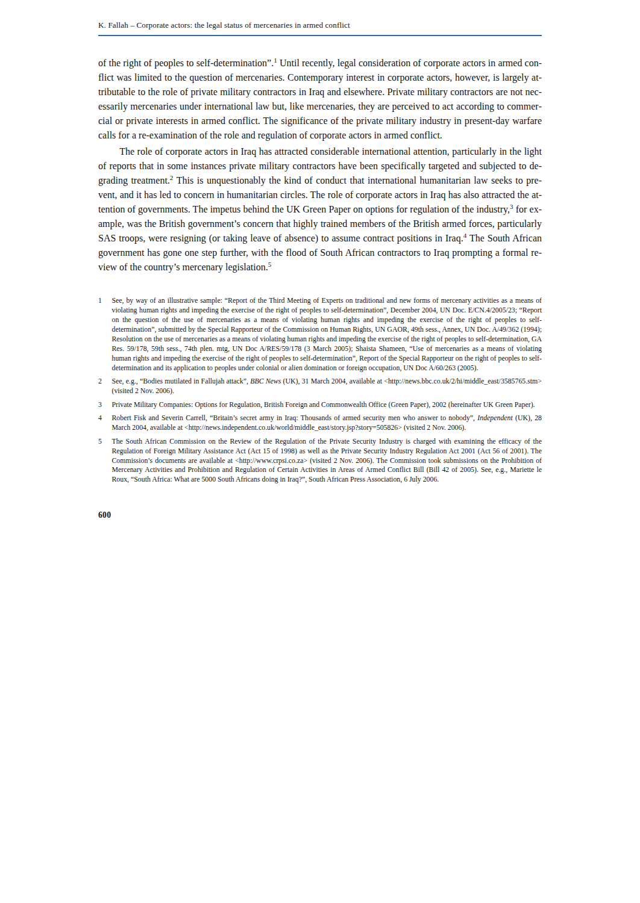K. Fallah – Corporate actors: the legal status of mercenaries in armed conflict
of the right of peoples to self-determination”.1 Until recently, legal consideration of corporate actors in armed conflict was limited to the question of mercenaries. Contemporary interest in corporate actors, however, is largely attributable to the role of private military contractors in Iraq and elsewhere. Private military contractors are not necessarily mercenaries under international law but, like mercenaries, they are perceived to act according to commercial or private interests in armed conflict. The significance of the private military industry in present-day warfare calls for a re-examination of the role and regulation of corporate actors in armed conflict.
The role of corporate actors in Iraq has attracted considerable international attention, particularly in the light of reports that in some instances private military contractors have been specifically targeted and subjected to degrading treatment.2 This is unquestionably the kind of conduct that international humanitarian law seeks to prevent, and it has led to concern in humanitarian circles. The role of corporate actors in Iraq has also attracted the attention of governments. The impetus behind the UK Green Paper on options for regulation of the industry,3 for example, was the British government’s concern that highly trained members of the British armed forces, particularly SAS troops, were resigning (or taking leave of absence) to assume contract positions in Iraq.4 The South African government has gone one step further, with the flood of South African contractors to Iraq prompting a formal review of the country’s mercenary legislation.5
See, by way of an illustrative sample: “Report of the Third Meeting of Experts on traditional and new forms of mercenary activities as a means of violating human rights and impeding the exercise of the right of peoples to self-determination”, December 2004, UN Doc. E/CN.4/2005/23; “Report on the question of the use of mercenaries as a means of violating human rights and impeding the exercise of the right of peoples to self-determination”, submitted by the Special Rapporteur of the Commission on Human Rights, UN GAOR, 49th sess., Annex, UN Doc. A/49/362 (1994); Resolution on the use of mercenaries as a means of violating human rights and impeding the exercise of the right of peoples to self-determination, GA Res. 59/178, 59th sess., 74th plen. mtg, UN Doc A/RES/59/178 (3 March 2005); Shaista Shameen, “Use of mercenaries as a means of violating human rights and impeding the exercise of the right of peoples to self-determination”, Report of the Special Rapporteur on the right of peoples to self-determination and its application to peoples under colonial or alien domination or foreign occupation, UN Doc A/60/263 (2005).
See, e.g., “Bodies mutilated in Fallujah attack”, BBC News (UK), 31 March 2004, available at <http://news.bbc.co.uk/2/hi/middle_east/3585765.stm> (visited 2 Nov. 2006).
Private Military Companies: Options for Regulation, British Foreign and Commonwealth Office (Green Paper), 2002 (hereinafter UK Green Paper).
Robert Fisk and Severin Carrell, “Britain’s secret army in Iraq: Thousands of armed security men who answer to nobody”, Independent (UK), 28 March 2004, available at <http://news.independent.co.uk/world/middle_east/story.jsp?story=505826> (visited 2 Nov. 2006).
The South African Commission on the Review of the Regulation of the Private Security Industry is charged with examining the efficacy of the Regulation of Foreign Military Assistance Act (Act 15 of 1998) as well as the Private Security Industry Regulation Act 2001 (Act 56 of 2001). The Commission’s documents are available at <http://www.crpsi.co.za> (visited 2 Nov. 2006). The Commission took submissions on the Prohibition of Mercenary Activities and Prohibition and Regulation of Certain Activities in Areas of Armed Conflict Bill (Bill 42 of 2005). See, e.g., Mariette le Roux, “South Africa: What are 5000 South Africans doing in Iraq?”, South African Press Association, 6 July 2006.
600